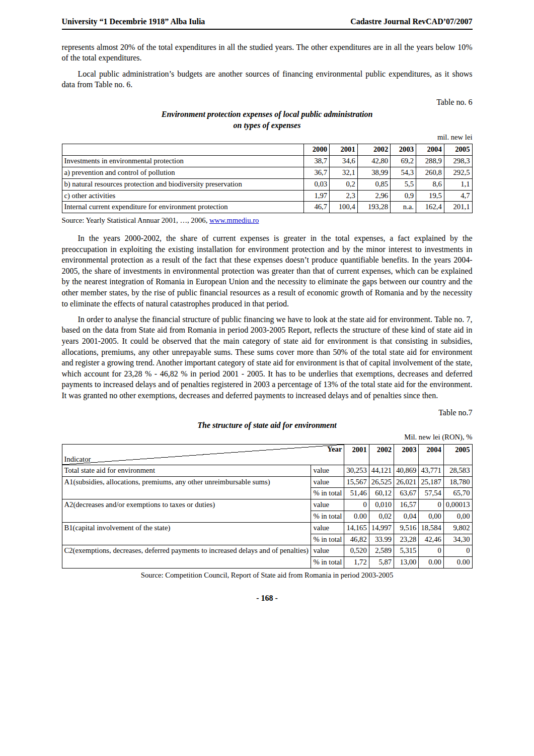University “1 Decembrie 1918” Alba Iulia Cadastre Journal RevCAD’07/2007
represents almost 20% of the total expenditures in all the studied years. The other expenditures are in all the years below 10% of the total expenditures.
Local public administration’s budgets are another sources of financing environmental public expenditures, as it shows data from Table no. 6.
Table no. 6
Environment protection expenses of local public administration
on types of expenses
mil. new lei
| | 2000 | 2001 | 2002 | 2003 | 2004 | 2005 |
| Investments in environmental protection | 38,7 | 34,6 | 42,80 | 69,2 | 288,9 | 298,3 |
| a) prevention and control of pollution | 36,7 | 32,1 | 38,99 | 54,3 | 260,8 | 292,5 |
| b) natural resources protection and biodiversity preservation | 0,03 | 0,2 | 0,85 | 5,5 | 8,6 | 1,1 |
| c) other activities | 1,97 | 2,3 | 2,96 | 0,9 | 19,5 | 4,7 |
| Internal current expenditure for environment protection | 46,7 | 100,4 | 193,28 | n.a. | 162,4 | 201,1 |
Source: Yearly Statistical Annuar 2001, …, 2006, www.mmediu.ro
In the years 2000-2002, the share of current expenses is greater in the total expenses, a fact explained by the preoccupation in exploiting the existing installation for environment protection and by the minor interest to investments in environmental protection as a result of the fact that these expenses doesn’t produce quantifiable benefits. In the years 2004-2005, the share of investments in environmental protection was greater than that of current expenses, which can be explained by the nearest integration of Romania in European Union and the necessity to eliminate the gaps between our country and the other member states, by the rise of public financial resources as a result of economic growth of Romania and by the necessity to eliminate the effects of natural catastrophes produced in that period.
In order to analyse the financial structure of public financing we have to look at the state aid for environment. Table no. 7, based on the data from State aid from Romania in period 2003-2005 Report, reflects the structure of these kind of state aid in years 2001-2005. It could be observed that the main category of state aid for environment is that consisting in subsidies, allocations, premiums, any other unrepayable sums. These sums cover more than 50% of the total state aid for environment and register a growing trend. Another important category of state aid for environment is that of capital involvement of the state, which account for 23,28 % - 46,82 % in period 2001 - 2005. It has to be underlies that exemptions, decreases and deferred payments to increased delays and of penalties registered in 2003 a percentage of 13% of the total state aid for the environment. It was granted no other exemptions, decreases and deferred payments to increased delays and of penalties since then.
Table no.7
The structure of state aid for environment
Mil. new lei (RON), %
| Year Indicator | 2001 | 2002 | 2003 | 2004 | 2005 |
| Total state aid for environment | value | 30,253 | 44,121 | 40,869 | 43,771 | 28,583 |
| A1(subsidies, allocations, premiums, any other unreimbursable sums) | value | 15,567 | 26,525 | 26,021 | 25,187 | 18,780 |
| % in total | 51,46 | 60,12 | 63,67 | 57,54 | 65,70 |
| A2(decreases and/or exemptions to taxes or duties) | value | 0 | 0,010 | 16,57 | 0 | 0,00013 |
| % in total | 0.00 | 0,02 | 0,04 | 0,00 | 0,00 |
| B1(capital involvement of the state) | value | 14,165 | 14,997 | 9,516 | 18,584 | 9,802 |
| % in total | 46,82 | 33.99 | 23,28 | 42,46 | 34,30 |
| C2(exemptions, decreases, deferred payments to increased delays and of penalties) | value | 0,520 | 2,589 | 5,315 | 0 | 0 |
| % in total | 1,72 | 5,87 | 13,00 | 0.00 | 0.00 |
Source: Competition Council, Report of State aid from Romania in period 2003-2005
- 168 -